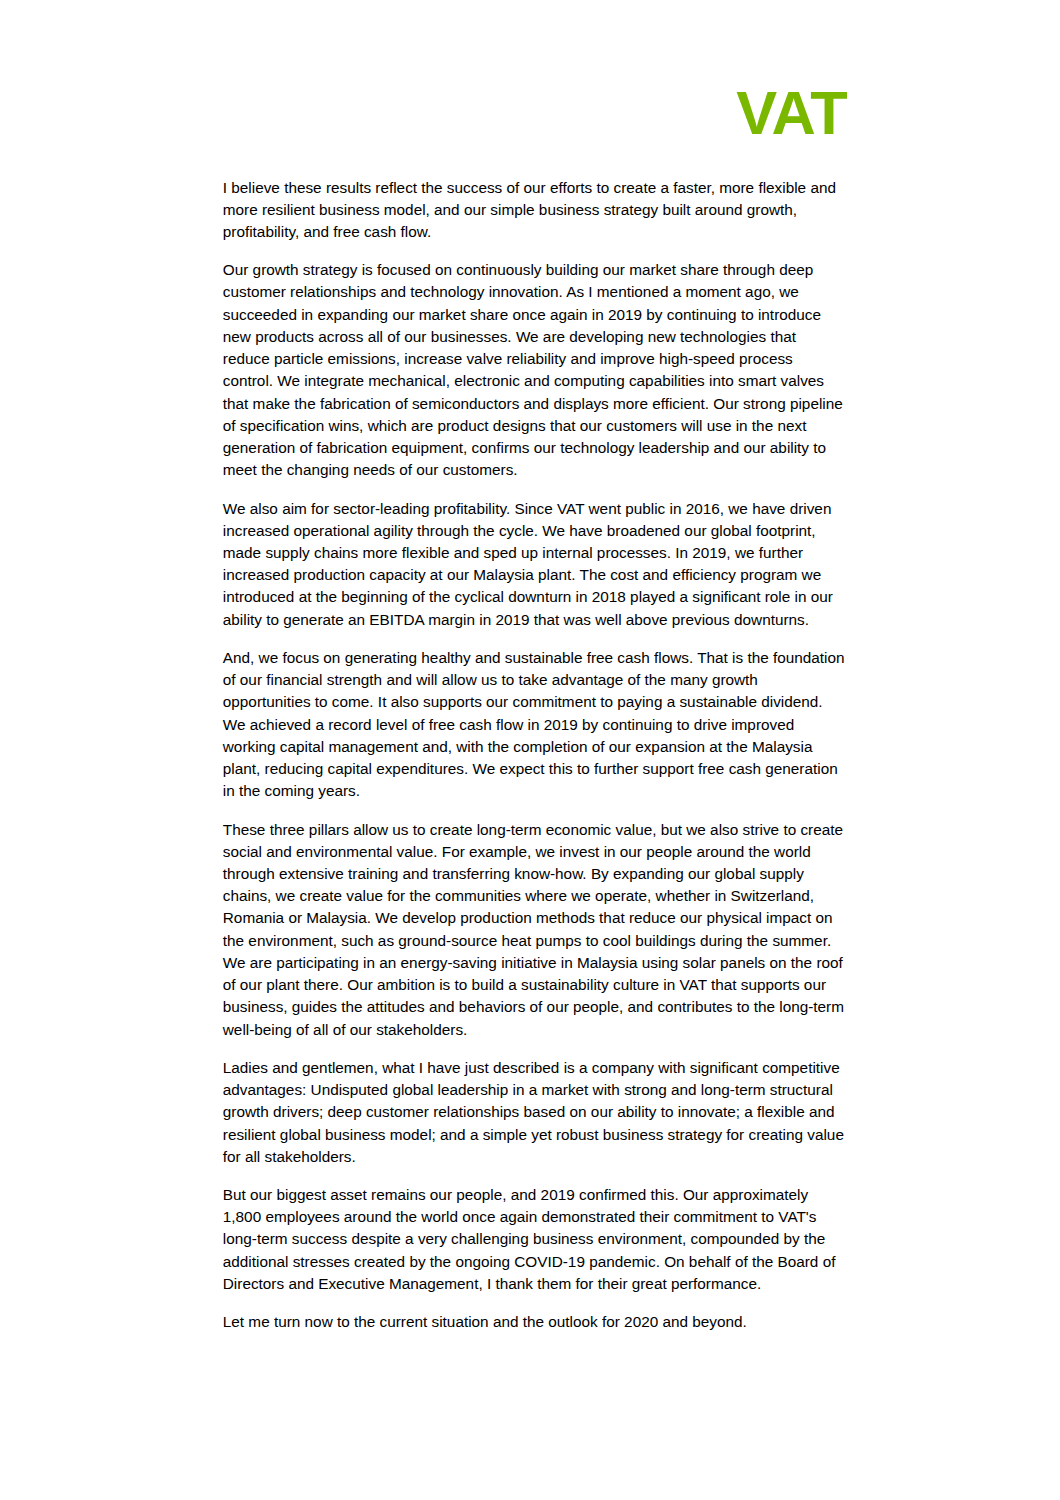VAT
I believe these results reflect the success of our efforts to create a faster, more flexible and more resilient business model, and our simple business strategy built around growth, profitability, and free cash flow.
Our growth strategy is focused on continuously building our market share through deep customer relationships and technology innovation. As I mentioned a moment ago, we succeeded in expanding our market share once again in 2019 by continuing to introduce new products across all of our businesses. We are developing new technologies that reduce particle emissions, increase valve reliability and improve high-speed process control. We integrate mechanical, electronic and computing capabilities into smart valves that make the fabrication of semiconductors and displays more efficient. Our strong pipeline of specification wins, which are product designs that our customers will use in the next generation of fabrication equipment, confirms our technology leadership and our ability to meet the changing needs of our customers.
We also aim for sector-leading profitability. Since VAT went public in 2016, we have driven increased operational agility through the cycle. We have broadened our global footprint, made supply chains more flexible and sped up internal processes. In 2019, we further increased production capacity at our Malaysia plant. The cost and efficiency program we introduced at the beginning of the cyclical downturn in 2018 played a significant role in our ability to generate an EBITDA margin in 2019 that was well above previous downturns.
And, we focus on generating healthy and sustainable free cash flows. That is the foundation of our financial strength and will allow us to take advantage of the many growth opportunities to come. It also supports our commitment to paying a sustainable dividend. We achieved a record level of free cash flow in 2019 by continuing to drive improved working capital management and, with the completion of our expansion at the Malaysia plant, reducing capital expenditures. We expect this to further support free cash generation in the coming years.
These three pillars allow us to create long-term economic value, but we also strive to create social and environmental value. For example, we invest in our people around the world through extensive training and transferring know-how. By expanding our global supply chains, we create value for the communities where we operate, whether in Switzerland, Romania or Malaysia. We develop production methods that reduce our physical impact on the environment, such as ground-source heat pumps to cool buildings during the summer. We are participating in an energy-saving initiative in Malaysia using solar panels on the roof of our plant there. Our ambition is to build a sustainability culture in VAT that supports our business, guides the attitudes and behaviors of our people, and contributes to the long-term well-being of all of our stakeholders.
Ladies and gentlemen, what I have just described is a company with significant competitive advantages: Undisputed global leadership in a market with strong and long-term structural growth drivers; deep customer relationships based on our ability to innovate; a flexible and resilient global business model; and a simple yet robust business strategy for creating value for all stakeholders.
But our biggest asset remains our people, and 2019 confirmed this. Our approximately 1,800 employees around the world once again demonstrated their commitment to VAT's long-term success despite a very challenging business environment, compounded by the additional stresses created by the ongoing COVID-19 pandemic. On behalf of the Board of Directors and Executive Management, I thank them for their great performance.
Let me turn now to the current situation and the outlook for 2020 and beyond.